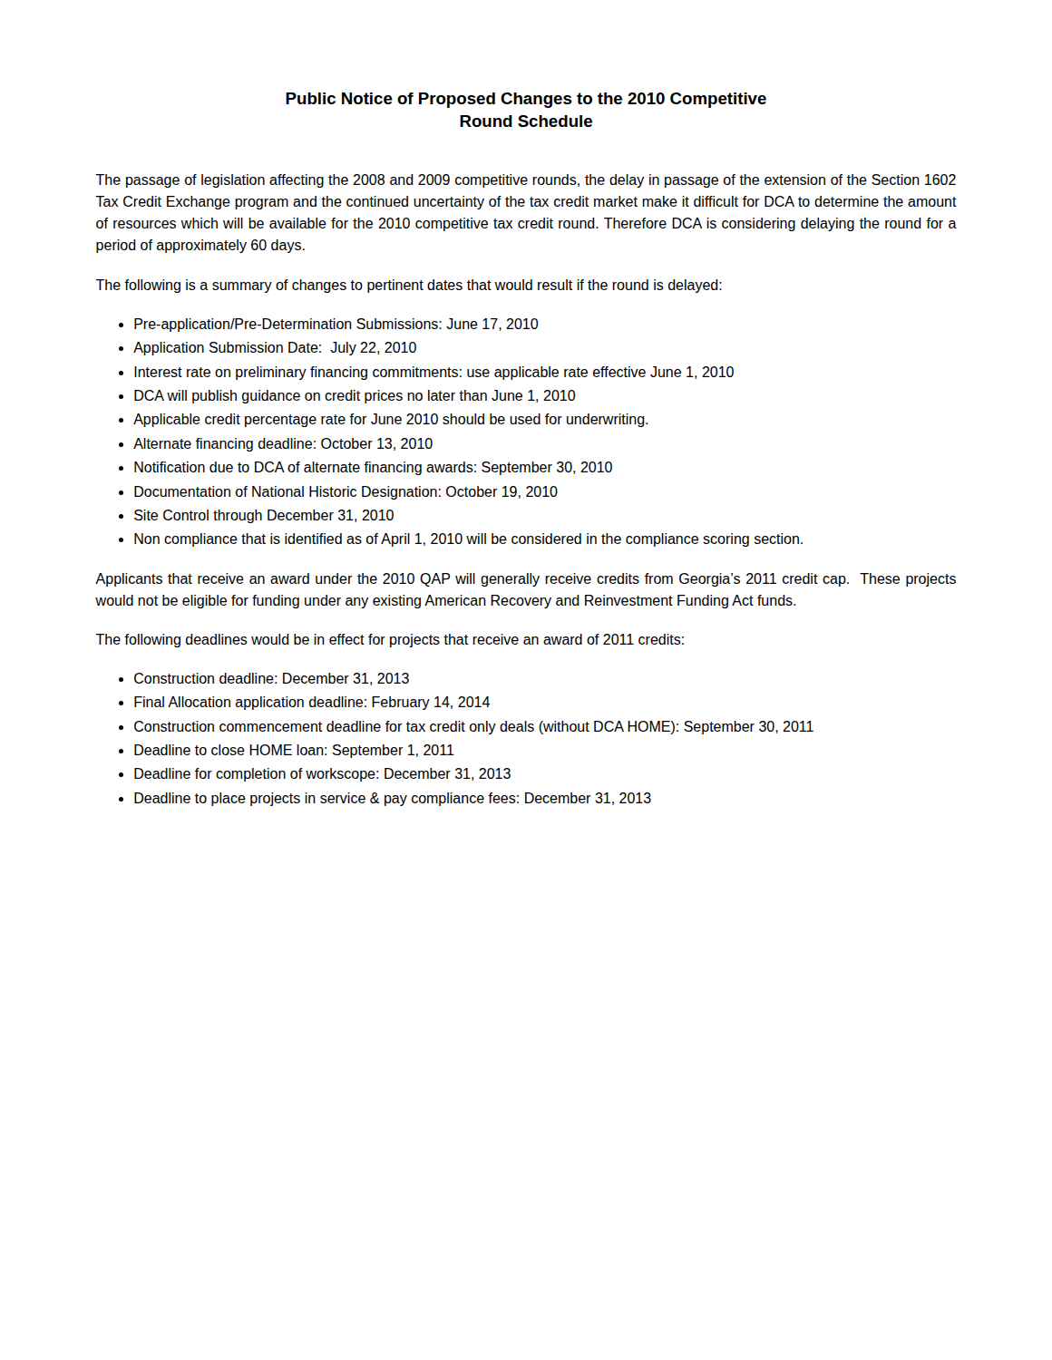Public Notice of Proposed Changes to the 2010 Competitive
Round Schedule
The passage of legislation affecting the 2008 and 2009 competitive rounds, the delay in passage of the extension of the Section 1602 Tax Credit Exchange program and the continued uncertainty of the tax credit market make it difficult for DCA to determine the amount of resources which will be available for the 2010 competitive tax credit round. Therefore DCA is considering delaying the round for a period of approximately 60 days.
The following is a summary of changes to pertinent dates that would result if the round is delayed:
Pre-application/Pre-Determination Submissions: June 17, 2010
Application Submission Date: July 22, 2010
Interest rate on preliminary financing commitments: use applicable rate effective June 1, 2010
DCA will publish guidance on credit prices no later than June 1, 2010
Applicable credit percentage rate for June 2010 should be used for underwriting.
Alternate financing deadline: October 13, 2010
Notification due to DCA of alternate financing awards: September 30, 2010
Documentation of National Historic Designation: October 19, 2010
Site Control through December 31, 2010
Non compliance that is identified as of April 1, 2010 will be considered in the compliance scoring section.
Applicants that receive an award under the 2010 QAP will generally receive credits from Georgia’s 2011 credit cap. These projects would not be eligible for funding under any existing American Recovery and Reinvestment Funding Act funds.
The following deadlines would be in effect for projects that receive an award of 2011 credits:
Construction deadline: December 31, 2013
Final Allocation application deadline: February 14, 2014
Construction commencement deadline for tax credit only deals (without DCA HOME): September 30, 2011
Deadline to close HOME loan: September 1, 2011
Deadline for completion of workscope: December 31, 2013
Deadline to place projects in service & pay compliance fees: December 31, 2013